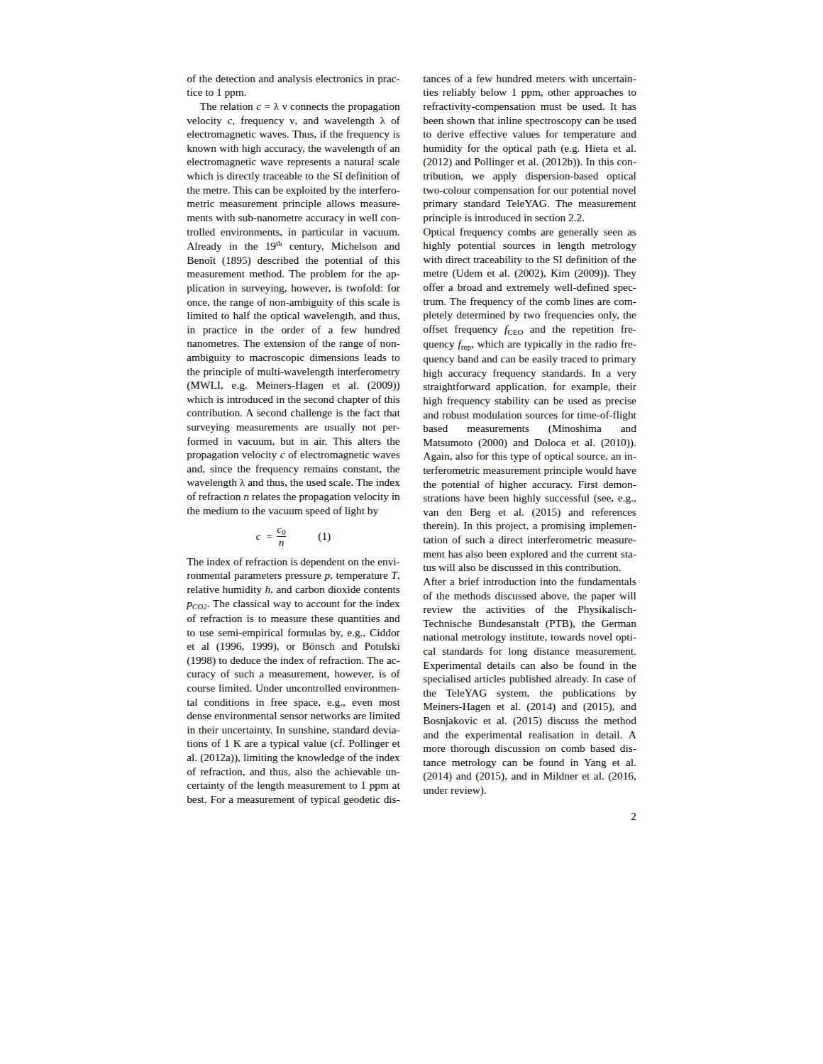of the detection and analysis electronics in practice to 1 ppm.
The relation c = λ ν connects the propagation velocity c, frequency ν, and wavelength λ of electromagnetic waves. Thus, if the frequency is known with high accuracy, the wavelength of an electromagnetic wave represents a natural scale which is directly traceable to the SI definition of the metre. This can be exploited by the interferometric measurement principle allows measurements with sub-nanometre accuracy in well controlled environments, in particular in vacuum. Already in the 19th century, Michelson and Benoît (1895) described the potential of this measurement method. The problem for the application in surveying, however, is twofold: for once, the range of non-ambiguity of this scale is limited to half the optical wavelength, and thus, in practice in the order of a few hundred nanometres. The extension of the range of non-ambiguity to macroscopic dimensions leads to the principle of multi-wavelength interferometry (MWLI, e.g. Meiners-Hagen et al. (2009)) which is introduced in the second chapter of this contribution. A second challenge is the fact that surveying measurements are usually not performed in vacuum, but in air. This alters the propagation velocity c of electromagnetic waves and, since the frequency remains constant, the wavelength λ and thus, the used scale. The index of refraction n relates the propagation velocity in the medium to the vacuum speed of light by
c = c0 n (1)
The index of refraction is dependent on the environmental parameters pressure p, temperature T, relative humidity h, and carbon dioxide contents pCO2. The classical way to account for the index of refraction is to measure these quantities and to use semi-empirical formulas by, e.g., Ciddor et al (1996, 1999), or Bönsch and Potulski (1998) to deduce the index of refraction. The accuracy of such a measurement, however, is of course limited. Under uncontrolled environmental conditions in free space, e.g., even most dense environmental sensor networks are limited in their uncertainty. In sunshine, standard deviations of 1 K are a typical value (cf. Pollinger et al. (2012a)), limiting the knowledge of the index of refraction, and thus, also the achievable uncertainty of the length measurement to 1 ppm at best. For a measurement of typical geodetic distances of a few hundred meters with uncertainties reliably below 1 ppm, other approaches to refractivity-compensation must be used. It has been shown that inline spectroscopy can be used to derive effective values for temperature and humidity for the optical path (e.g. Hieta et al. (2012) and Pollinger et al. (2012b)). In this contribution, we apply dispersion-based optical two-colour compensation for our potential novel primary standard TeleYAG. The measurement principle is introduced in section 2.2.
Optical frequency combs are generally seen as highly potential sources in length metrology with direct traceability to the SI definition of the metre (Udem et al. (2002), Kim (2009)). They offer a broad and extremely well-defined spectrum. The frequency of the comb lines are completely determined by two frequencies only, the offset frequency fCEO and the repetition frequency frep, which are typically in the radio frequency band and can be easily traced to primary high accuracy frequency standards. In a very straightforward application, for example, their high frequency stability can be used as precise and robust modulation sources for time-of-flight based measurements (Minoshima and Matsumoto (2000) and Doloca et al. (2010)). Again, also for this type of optical source, an interferometric measurement principle would have the potential of higher accuracy. First demonstrations have been highly successful (see, e.g., van den Berg et al. (2015) and references therein). In this project, a promising implementation of such a direct interferometric measurement has also been explored and the current status will also be discussed in this contribution.
After a brief introduction into the fundamentals of the methods discussed above, the paper will review the activities of the Physikalisch-Technische Bundesanstalt (PTB), the German national metrology institute, towards novel optical standards for long distance measurement. Experimental details can also be found in the specialised articles published already. In case of the TeleYAG system, the publications by Meiners-Hagen et al. (2014) and (2015), and Bosnjakovic et al. (2015) discuss the method and the experimental realisation in detail. A more thorough discussion on comb based distance metrology can be found in Yang et al. (2014) and (2015), and in Mildner et al. (2016, under review).
2